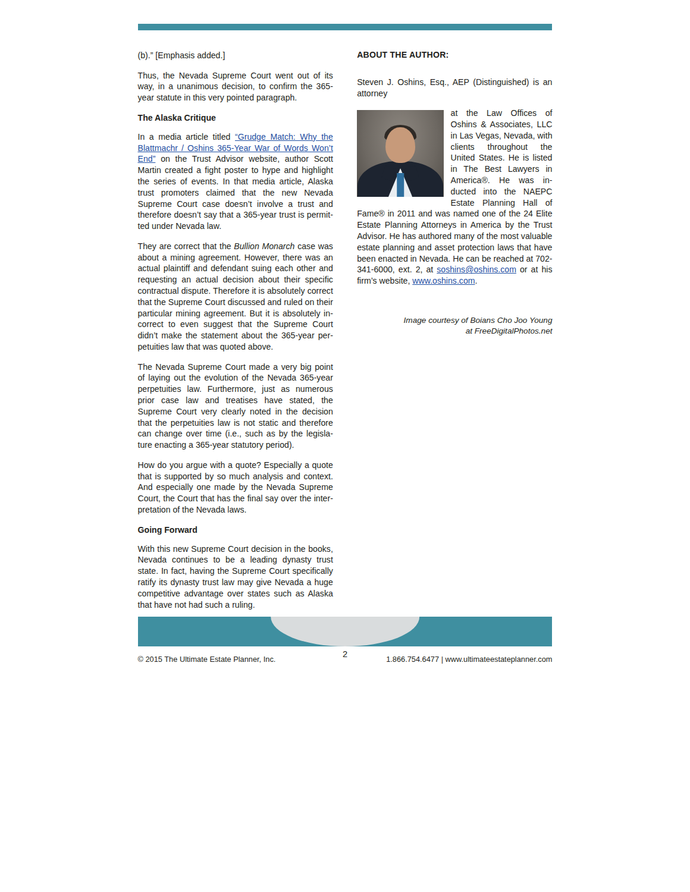(b).” [Emphasis added.]
Thus, the Nevada Supreme Court went out of its way, in a unanimous decision, to confirm the 365-year statute in this very pointed paragraph.
The Alaska Critique
In a media article titled “Grudge Match: Why the Blattmachr / Oshins 365-Year War of Words Won’t End” on the Trust Advisor website, author Scott Martin created a fight poster to hype and highlight the series of events. In that media article, Alaska trust promoters claimed that the new Nevada Supreme Court case doesn’t involve a trust and therefore doesn’t say that a 365-year trust is permitted under Nevada law.
They are correct that the Bullion Monarch case was about a mining agreement. However, there was an actual plaintiff and defendant suing each other and requesting an actual decision about their specific contractual dispute. Therefore it is absolutely correct that the Supreme Court discussed and ruled on their particular mining agreement. But it is absolutely incorrect to even suggest that the Supreme Court didn’t make the statement about the 365-year perpetuities law that was quoted above.
The Nevada Supreme Court made a very big point of laying out the evolution of the Nevada 365-year perpetuities law. Furthermore, just as numerous prior case law and treatises have stated, the Supreme Court very clearly noted in the decision that the perpetuities law is not static and therefore can change over time (i.e., such as by the legislature enacting a 365-year statutory period).
How do you argue with a quote? Especially a quote that is supported by so much analysis and context. And especially one made by the Nevada Supreme Court, the Court that has the final say over the interpretation of the Nevada laws.
Going Forward
With this new Supreme Court decision in the books, Nevada continues to be a leading dynasty trust state. In fact, having the Supreme Court specifically ratify its dynasty trust law may give Nevada a huge competitive advantage over states such as Alaska that have not had such a ruling.
ABOUT THE AUTHOR:
Steven J. Oshins, Esq., AEP (Distinguished) is an attorney
at the Law Offices of Oshins & Associates, LLC in Las Vegas, Nevada, with clients throughout the United States. He is listed in The Best Lawyers in America®. He was inducted into the NAEPC Estate Planning Hall of Fame® in 2011 and was named one of the 24 Elite Estate Planning Attorneys in America by the Trust Advisor. He has authored many of the most valuable estate planning and asset protection laws that have been enacted in Nevada. He can be reached at 702-341-6000, ext. 2, at soshins@oshins.com or at his firm’s website, www.oshins.com.
Image courtesy of Boians Cho Joo Young
at FreeDigitalPhotos.net
2
© 2015 The Ultimate Estate Planner, Inc.
1.866.754.6477 | www.ultimateestateplanner.com